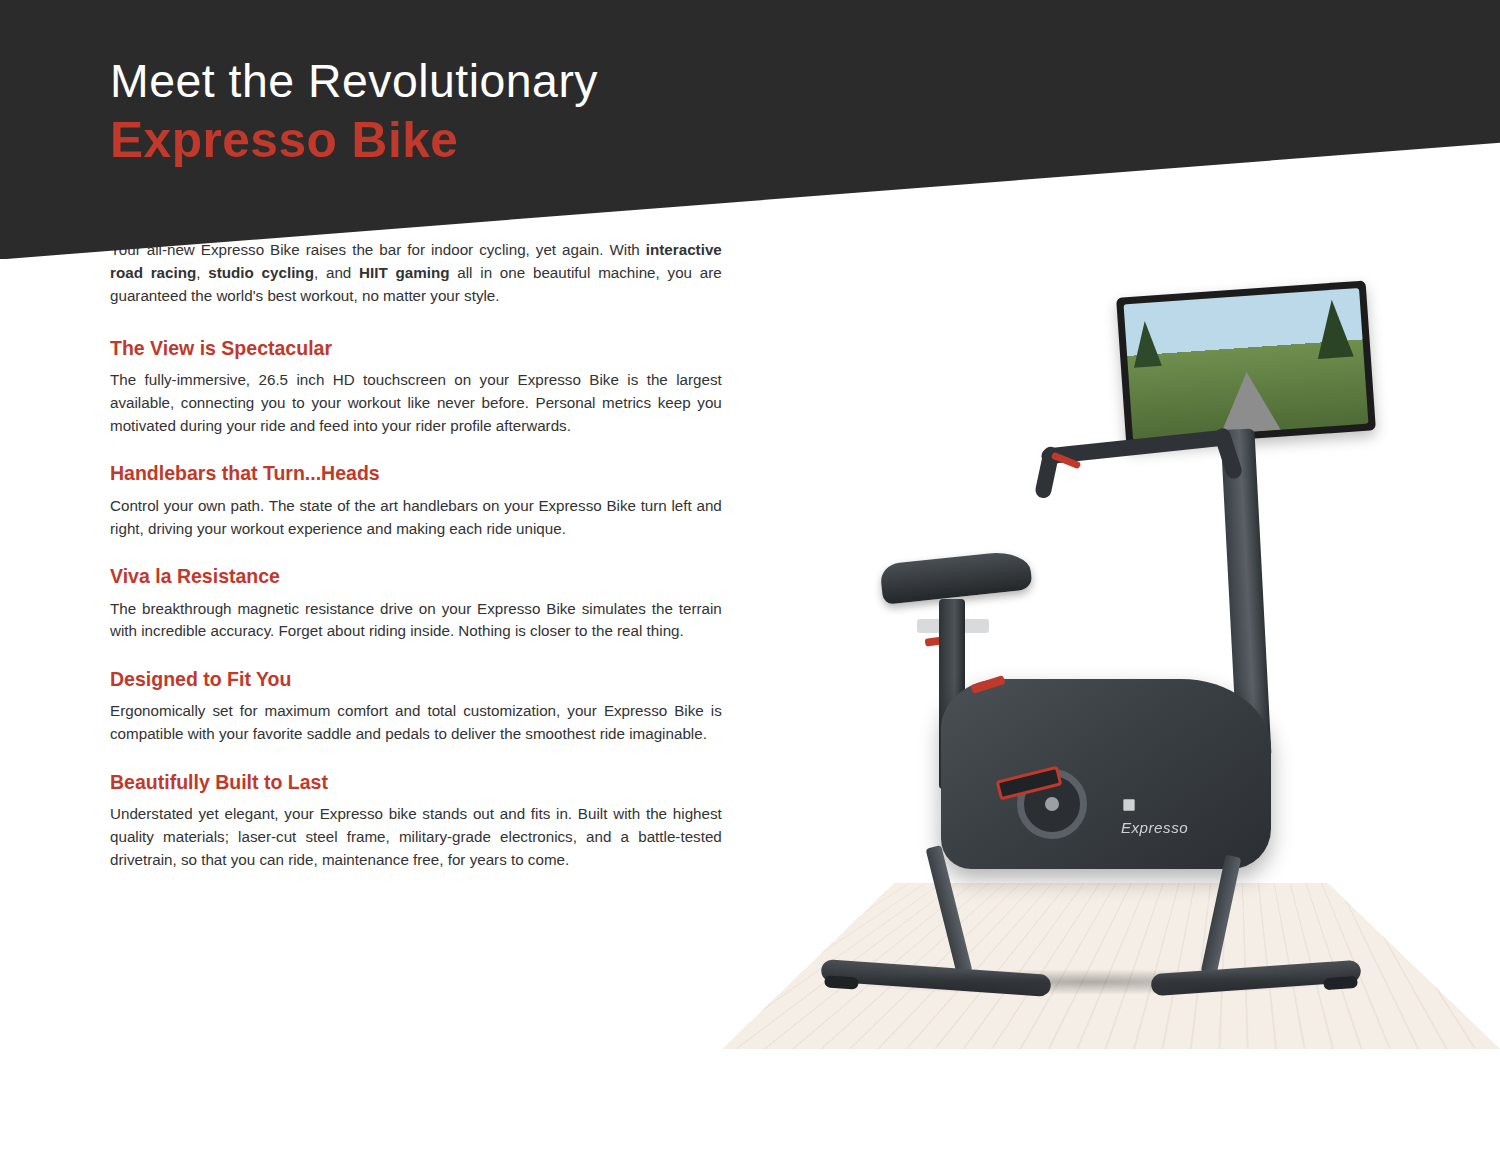Meet the Revolutionary Expresso Bike
Your all-new Expresso Bike raises the bar for indoor cycling, yet again. With interactive road racing, studio cycling, and HIIT gaming all in one beautiful machine, you are guaranteed the world's best workout, no matter your style.
The View is Spectacular
The fully-immersive, 26.5 inch HD touchscreen on your Expresso Bike is the largest available, connecting you to your workout like never before. Personal metrics keep you motivated during your ride and feed into your rider profile afterwards.
Handlebars that Turn...Heads
Control your own path. The state of the art handlebars on your Expresso Bike turn left and right, driving your workout experience and making each ride unique.
Viva la Resistance
The breakthrough magnetic resistance drive on your Expresso Bike simulates the terrain with incredible accuracy. Forget about riding inside. Nothing is closer to the real thing.
Designed to Fit You
Ergonomically set for maximum comfort and total customization, your Expresso Bike is compatible with your favorite saddle and pedals to deliver the smoothest ride imaginable.
Beautifully Built to Last
Understated yet elegant, your Expresso bike stands out and fits in. Built with the highest quality materials; laser-cut steel frame, military-grade electronics, and a battle-tested drivetrain, so that you can ride, maintenance free, for years to come.
Expresso